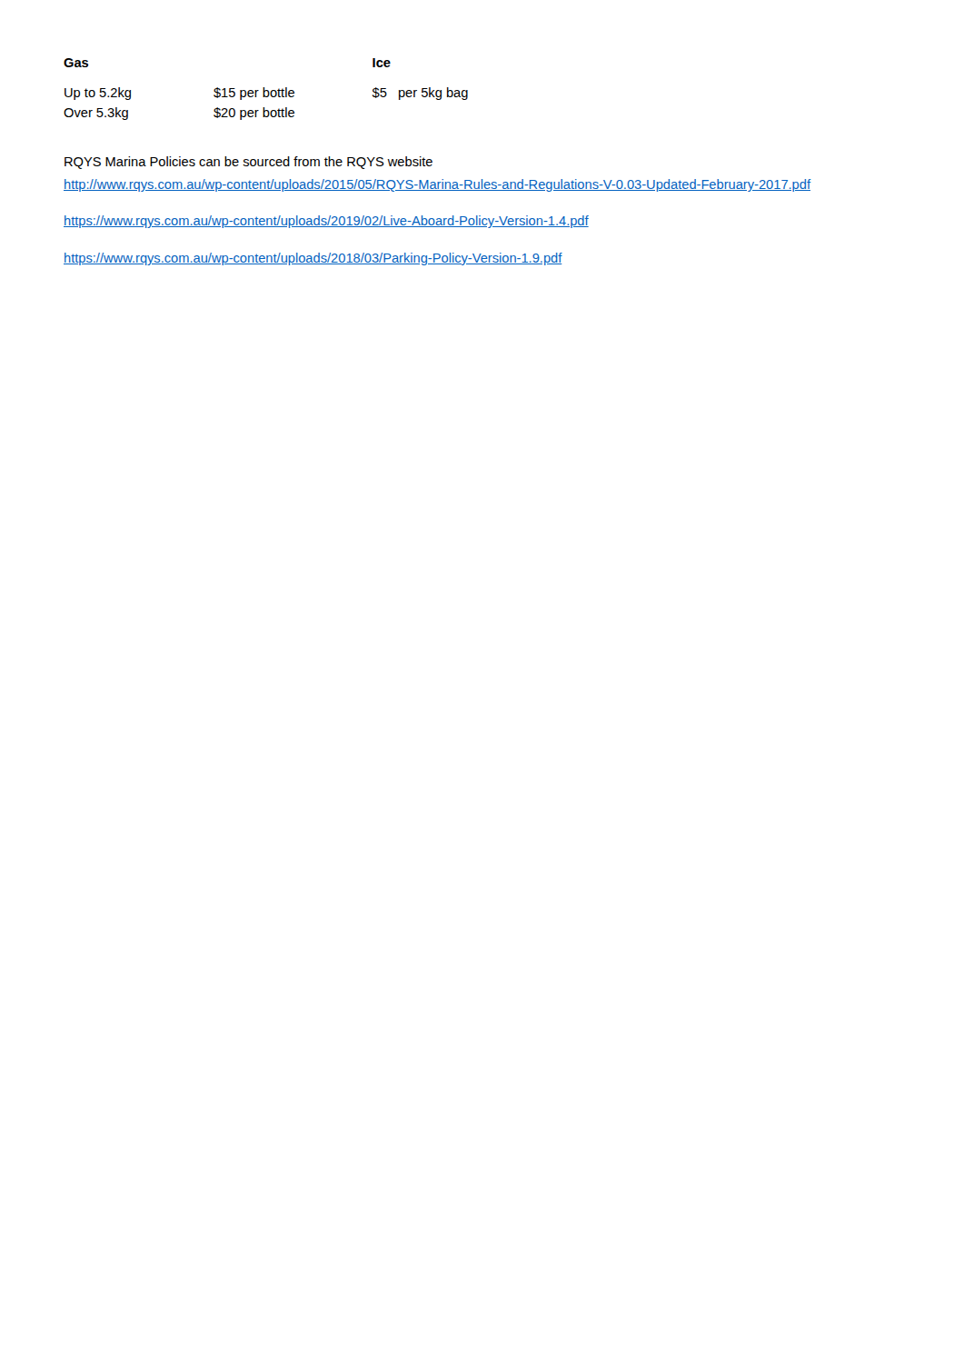| Gas | | Ice |
| --- | --- | --- |
| Up to 5.2kg | $15 per bottle | $5 | per 5kg bag |
| Over 5.3kg | $20 per bottle | | |
RQYS Marina Policies can be sourced from the RQYS website
http://www.rqys.com.au/wp-content/uploads/2015/05/RQYS-Marina-Rules-and-Regulations-V-0.03-Updated-February-2017.pdf
https://www.rqys.com.au/wp-content/uploads/2019/02/Live-Aboard-Policy-Version-1.4.pdf
https://www.rqys.com.au/wp-content/uploads/2018/03/Parking-Policy-Version-1.9.pdf